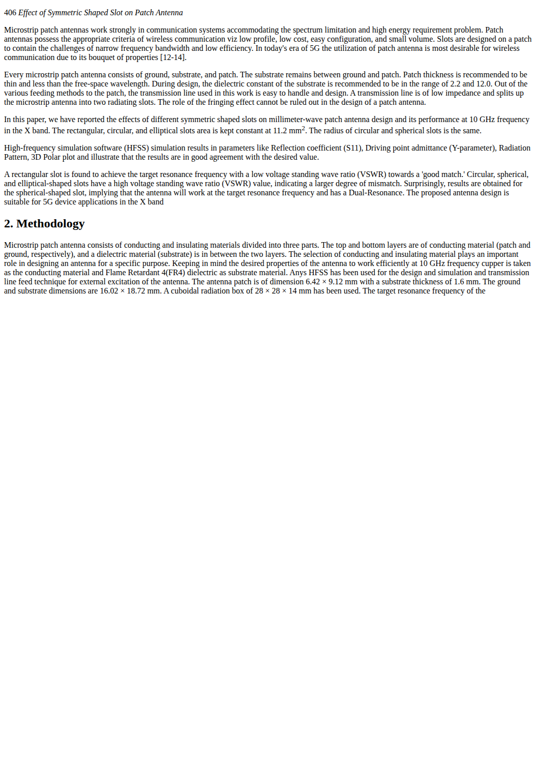406 Effect of Symmetric Shaped Slot on Patch Antenna
Microstrip patch antennas work strongly in communication systems accommodating the spectrum limitation and high energy requirement problem. Patch antennas possess the appropriate criteria of wireless communication viz low profile, low cost, easy configuration, and small volume. Slots are designed on a patch to contain the challenges of narrow frequency bandwidth and low efficiency. In today's era of 5G the utilization of patch antenna is most desirable for wireless communication due to its bouquet of properties [12-14].
Every microstrip patch antenna consists of ground, substrate, and patch. The substrate remains between ground and patch. Patch thickness is recommended to be thin and less than the free-space wavelength. During design, the dielectric constant of the substrate is recommended to be in the range of 2.2 and 12.0. Out of the various feeding methods to the patch, the transmission line used in this work is easy to handle and design. A transmission line is of low impedance and splits up the microstrip antenna into two radiating slots. The role of the fringing effect cannot be ruled out in the design of a patch antenna.
In this paper, we have reported the effects of different symmetric shaped slots on millimeter-wave patch antenna design and its performance at 10 GHz frequency in the X band. The rectangular, circular, and elliptical slots area is kept constant at 11.2 mm2. The radius of circular and spherical slots is the same.
High-frequency simulation software (HFSS) simulation results in parameters like Reflection coefficient (S11), Driving point admittance (Y-parameter), Radiation Pattern, 3D Polar plot and illustrate that the results are in good agreement with the desired value.
A rectangular slot is found to achieve the target resonance frequency with a low voltage standing wave ratio (VSWR) towards a 'good match.' Circular, spherical, and elliptical-shaped slots have a high voltage standing wave ratio (VSWR) value, indicating a larger degree of mismatch. Surprisingly, results are obtained for the spherical-shaped slot, implying that the antenna will work at the target resonance frequency and has a Dual-Resonance. The proposed antenna design is suitable for 5G device applications in the X band
2. Methodology
Microstrip patch antenna consists of conducting and insulating materials divided into three parts. The top and bottom layers are of conducting material (patch and ground, respectively), and a dielectric material (substrate) is in between the two layers. The selection of conducting and insulating material plays an important role in designing an antenna for a specific purpose. Keeping in mind the desired properties of the antenna to work efficiently at 10 GHz frequency cupper is taken as the conducting material and Flame Retardant 4(FR4) dielectric as substrate material. Anys HFSS has been used for the design and simulation and transmission line feed technique for external excitation of the antenna. The antenna patch is of dimension 6.42 × 9.12 mm with a substrate thickness of 1.6 mm. The ground and substrate dimensions are 16.02 × 18.72 mm. A cuboidal radiation box of 28 × 28 × 14 mm has been used. The target resonance frequency of the